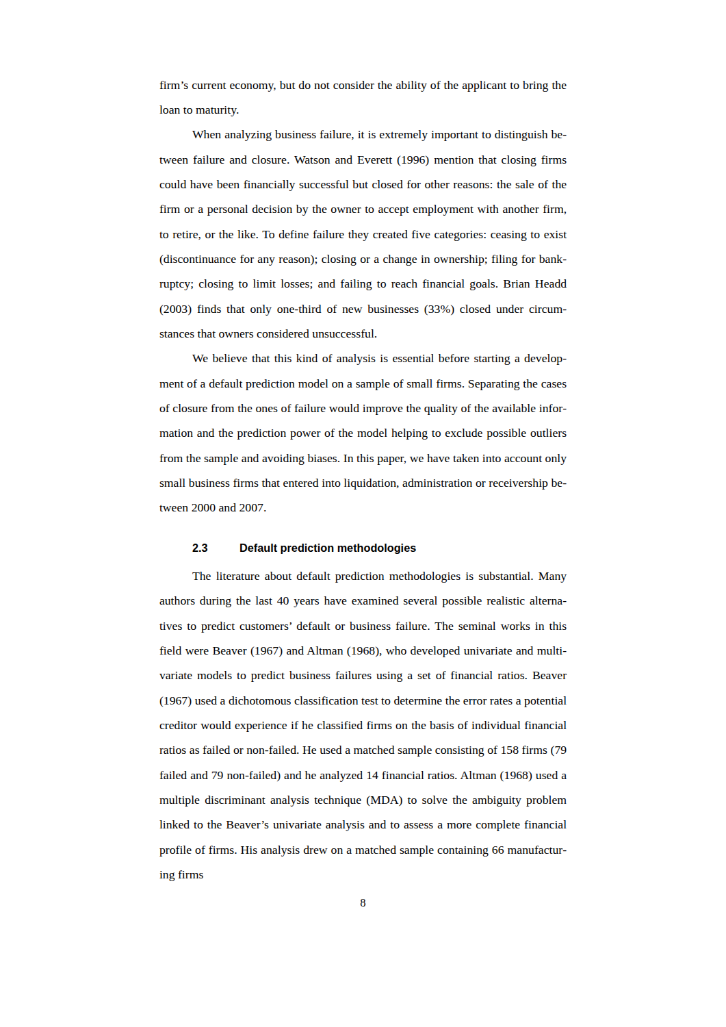firm’s current economy, but do not consider the ability of the applicant to bring the loan to maturity.
When analyzing business failure, it is extremely important to distinguish between failure and closure. Watson and Everett (1996) mention that closing firms could have been financially successful but closed for other reasons: the sale of the firm or a personal decision by the owner to accept employment with another firm, to retire, or the like. To define failure they created five categories: ceasing to exist (discontinuance for any reason); closing or a change in ownership; filing for bankruptcy; closing to limit losses; and failing to reach financial goals. Brian Headd (2003) finds that only one-third of new businesses (33%) closed under circumstances that owners considered unsuccessful.
We believe that this kind of analysis is essential before starting a development of a default prediction model on a sample of small firms. Separating the cases of closure from the ones of failure would improve the quality of the available information and the prediction power of the model helping to exclude possible outliers from the sample and avoiding biases. In this paper, we have taken into account only small business firms that entered into liquidation, administration or receivership between 2000 and 2007.
2.3 Default prediction methodologies
The literature about default prediction methodologies is substantial. Many authors during the last 40 years have examined several possible realistic alternatives to predict customers’ default or business failure. The seminal works in this field were Beaver (1967) and Altman (1968), who developed univariate and multivariate models to predict business failures using a set of financial ratios. Beaver (1967) used a dichotomous classification test to determine the error rates a potential creditor would experience if he classified firms on the basis of individual financial ratios as failed or non-failed. He used a matched sample consisting of 158 firms (79 failed and 79 non-failed) and he analyzed 14 financial ratios. Altman (1968) used a multiple discriminant analysis technique (MDA) to solve the ambiguity problem linked to the Beaver’s univariate analysis and to assess a more complete financial profile of firms. His analysis drew on a matched sample containing 66 manufacturing firms
8